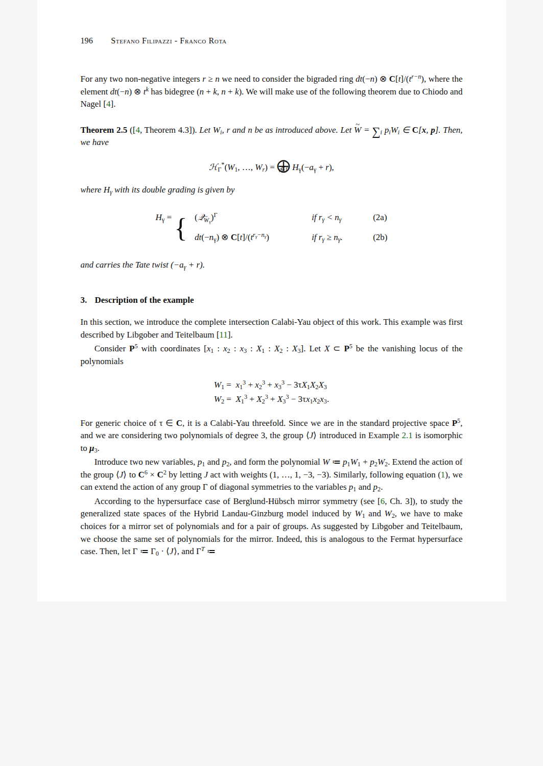196 Stefano Filipazzi - Franco Rota
For any two non-negative integers r ≥ n we need to consider the bigraded ring dt(−n) ⊗ C[t]/(tr−n), where the element dt(−n) ⊗ tk has bidegree (n + k, n + k). We will make use of the following theorem due to Chiodo and Nagel [4].
Theorem 2.5 ([4, Theorem 4.3]). Let Wi, r and n be as introduced above. Let ~W = ∑i piWi ∈ C[x, p]. Then, we have
ℋΓ*(W1, …, Wr) = ⨁γ∈Γ Hγ(−aγ + r),
where Hγ with its double grading is given by
| H γ = | { | ( 𝒬 ~ W γ ) Γ | if r γ < n γ | (2a) |
| | dt (− n γ ) ⊗ C [ t ]/( t r γ −n γ ) | if r γ ≥ n γ . | (2b) |
and carries the Tate twist (−aγ + r).
3. Description of the example
In this section, we introduce the complete intersection Calabi-Yau object of this work. This example was first described by Libgober and Teitelbaum [11].
Consider P5 with coordinates [x1 : x2 : x3 : X1 : X2 : X3]. Let X ⊂ P5 be the vanishing locus of the polynomials
| W 1 = | x 1 3 + x 2 3 + x 3 3 − 3τ X 1 X 2 X 3 |
| W 2 = | X 1 3 + X 2 3 + X 3 3 − 3τ x 1 x 2 x 3 . |
For generic choice of τ ∈ C, it is a Calabi-Yau threefold. Since we are in the standard projective space P5, and we are considering two polynomials of degree 3, the group ⟨J⟩ introduced in Example 2.1 is isomorphic to μ3.
Introduce two new variables, p1 and p2, and form the polynomial W ≔ p1W1 + p2W2. Extend the action of the group ⟨J⟩ to C6 × C2 by letting J act with weights (1, …, 1, −3, −3). Similarly, following equation (1), we can extend the action of any group Γ of diagonal symmetries to the variables p1 and p2.
According to the hypersurface case of Berglund-Hübsch mirror symmetry (see [6, Ch. 3]), to study the generalized state spaces of the Hybrid Landau-Ginzburg model induced by W1 and W2, we have to make choices for a mirror set of polynomials and for a pair of groups. As suggested by Libgober and Teitelbaum, we choose the same set of polynomials for the mirror. Indeed, this is analogous to the Fermat hypersurface case. Then, let Γ ≔ Γ0 · ⟨J⟩, and ΓT ≔